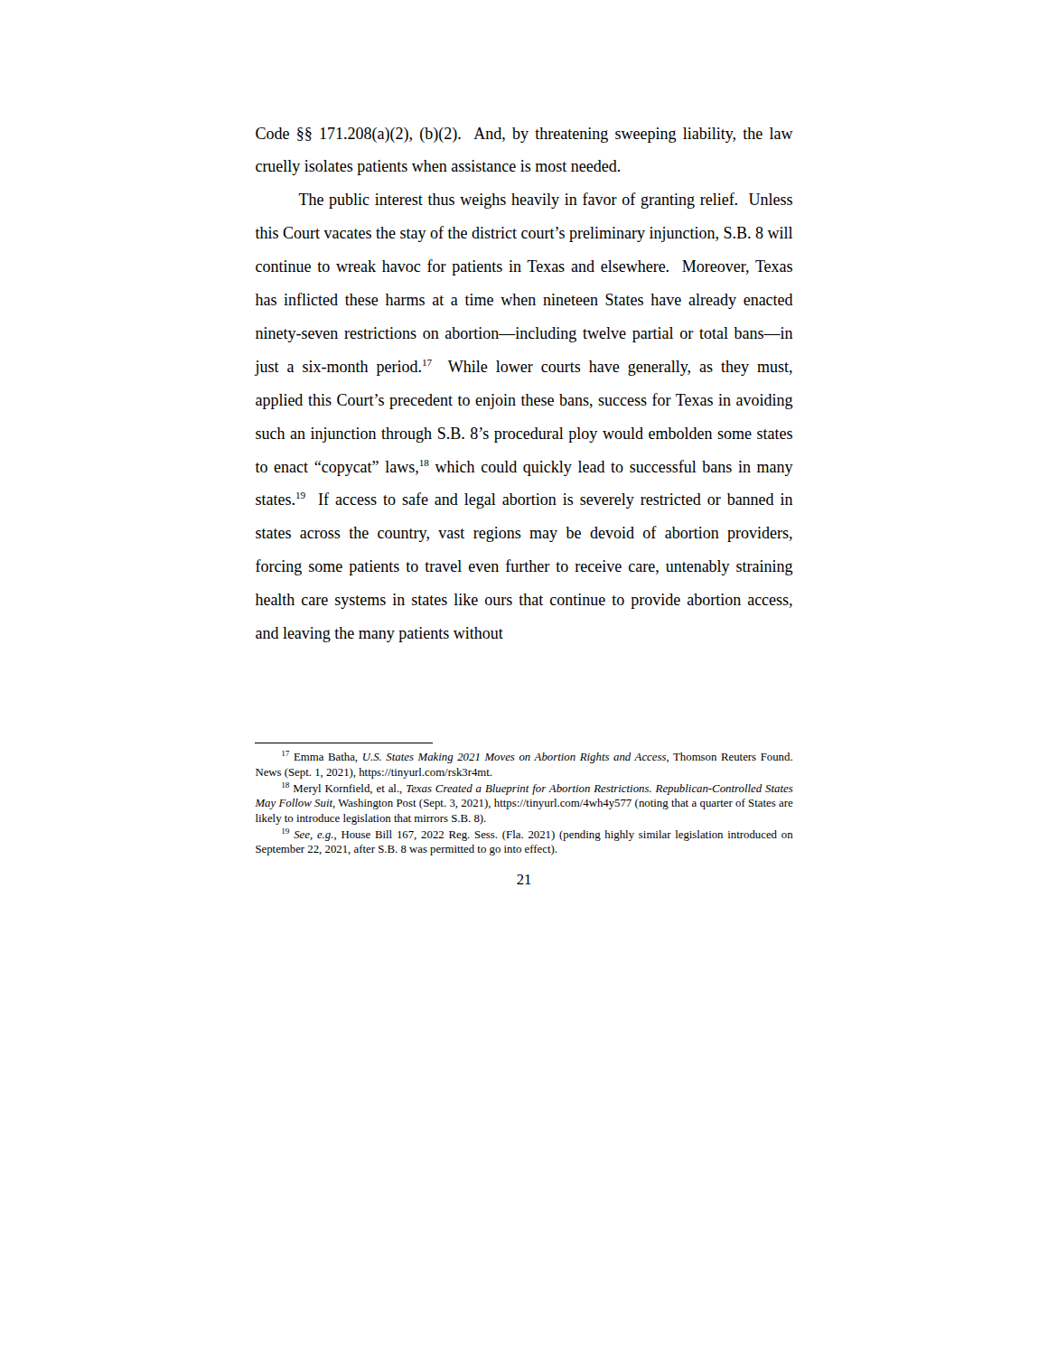Code §§ 171.208(a)(2), (b)(2). And, by threatening sweeping liability, the law cruelly isolates patients when assistance is most needed.
The public interest thus weighs heavily in favor of granting relief. Unless this Court vacates the stay of the district court’s preliminary injunction, S.B. 8 will continue to wreak havoc for patients in Texas and elsewhere. Moreover, Texas has inflicted these harms at a time when nineteen States have already enacted ninety-seven restrictions on abortion—including twelve partial or total bans—in just a six-month period.17 While lower courts have generally, as they must, applied this Court’s precedent to enjoin these bans, success for Texas in avoiding such an injunction through S.B. 8’s procedural ploy would embolden some states to enact “copycat” laws,18 which could quickly lead to successful bans in many states.19 If access to safe and legal abortion is severely restricted or banned in states across the country, vast regions may be devoid of abortion providers, forcing some patients to travel even further to receive care, untenably straining health care systems in states like ours that continue to provide abortion access, and leaving the many patients without
17 Emma Batha, U.S. States Making 2021 Moves on Abortion Rights and Access, Thomson Reuters Found. News (Sept. 1, 2021), https://tinyurl.com/rsk3r4mt.
18 Meryl Kornfield, et al., Texas Created a Blueprint for Abortion Restrictions. Republican-Controlled States May Follow Suit, Washington Post (Sept. 3, 2021), https://tinyurl.com/4wh4y577 (noting that a quarter of States are likely to introduce legislation that mirrors S.B. 8).
19 See, e.g., House Bill 167, 2022 Reg. Sess. (Fla. 2021) (pending highly similar legislation introduced on September 22, 2021, after S.B. 8 was permitted to go into effect).
21